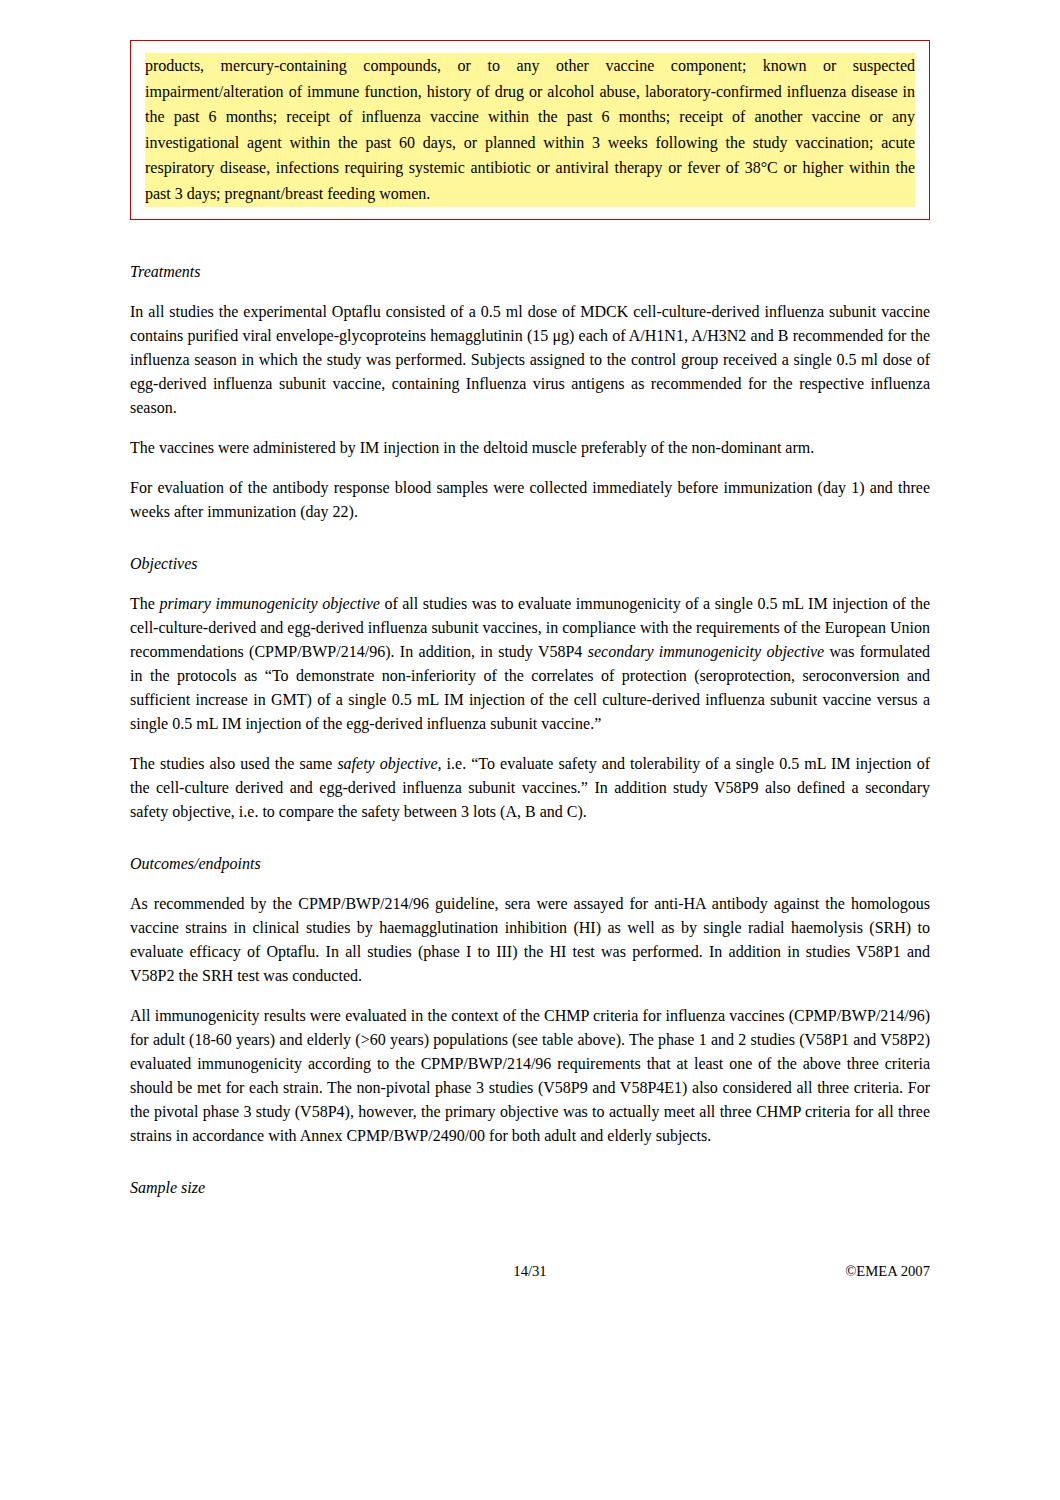products, mercury-containing compounds, or to any other vaccine component; known or suspected impairment/alteration of immune function, history of drug or alcohol abuse, laboratory-confirmed influenza disease in the past 6 months; receipt of influenza vaccine within the past 6 months; receipt of another vaccine or any investigational agent within the past 60 days, or planned within 3 weeks following the study vaccination; acute respiratory disease, infections requiring systemic antibiotic or antiviral therapy or fever of 38°C or higher within the past 3 days; pregnant/breast feeding women.
Treatments
In all studies the experimental Optaflu consisted of a 0.5 ml dose of MDCK cell-culture-derived influenza subunit vaccine contains purified viral envelope-glycoproteins hemagglutinin (15 μg) each of A/H1N1, A/H3N2 and B recommended for the influenza season in which the study was performed. Subjects assigned to the control group received a single 0.5 ml dose of egg-derived influenza subunit vaccine, containing Influenza virus antigens as recommended for the respective influenza season.
The vaccines were administered by IM injection in the deltoid muscle preferably of the non-dominant arm.
For evaluation of the antibody response blood samples were collected immediately before immunization (day 1) and three weeks after immunization (day 22).
Objectives
The primary immunogenicity objective of all studies was to evaluate immunogenicity of a single 0.5 mL IM injection of the cell-culture-derived and egg-derived influenza subunit vaccines, in compliance with the requirements of the European Union recommendations (CPMP/BWP/214/96). In addition, in study V58P4 secondary immunogenicity objective was formulated in the protocols as “To demonstrate non-inferiority of the correlates of protection (seroprotection, seroconversion and sufficient increase in GMT) of a single 0.5 mL IM injection of the cell culture-derived influenza subunit vaccine versus a single 0.5 mL IM injection of the egg-derived influenza subunit vaccine.”
The studies also used the same safety objective, i.e. “To evaluate safety and tolerability of a single 0.5 mL IM injection of the cell-culture derived and egg-derived influenza subunit vaccines.” In addition study V58P9 also defined a secondary safety objective, i.e. to compare the safety between 3 lots (A, B and C).
Outcomes/endpoints
As recommended by the CPMP/BWP/214/96 guideline, sera were assayed for anti-HA antibody against the homologous vaccine strains in clinical studies by haemagglutination inhibition (HI) as well as by single radial haemolysis (SRH) to evaluate efficacy of Optaflu. In all studies (phase I to III) the HI test was performed. In addition in studies V58P1 and V58P2 the SRH test was conducted.
All immunogenicity results were evaluated in the context of the CHMP criteria for influenza vaccines (CPMP/BWP/214/96) for adult (18-60 years) and elderly (>60 years) populations (see table above). The phase 1 and 2 studies (V58P1 and V58P2) evaluated immunogenicity according to the CPMP/BWP/214/96 requirements that at least one of the above three criteria should be met for each strain. The non-pivotal phase 3 studies (V58P9 and V58P4E1) also considered all three criteria. For the pivotal phase 3 study (V58P4), however, the primary objective was to actually meet all three CHMP criteria for all three strains in accordance with Annex CPMP/BWP/2490/00 for both adult and elderly subjects.
Sample size
14/31 ©EMEA 2007